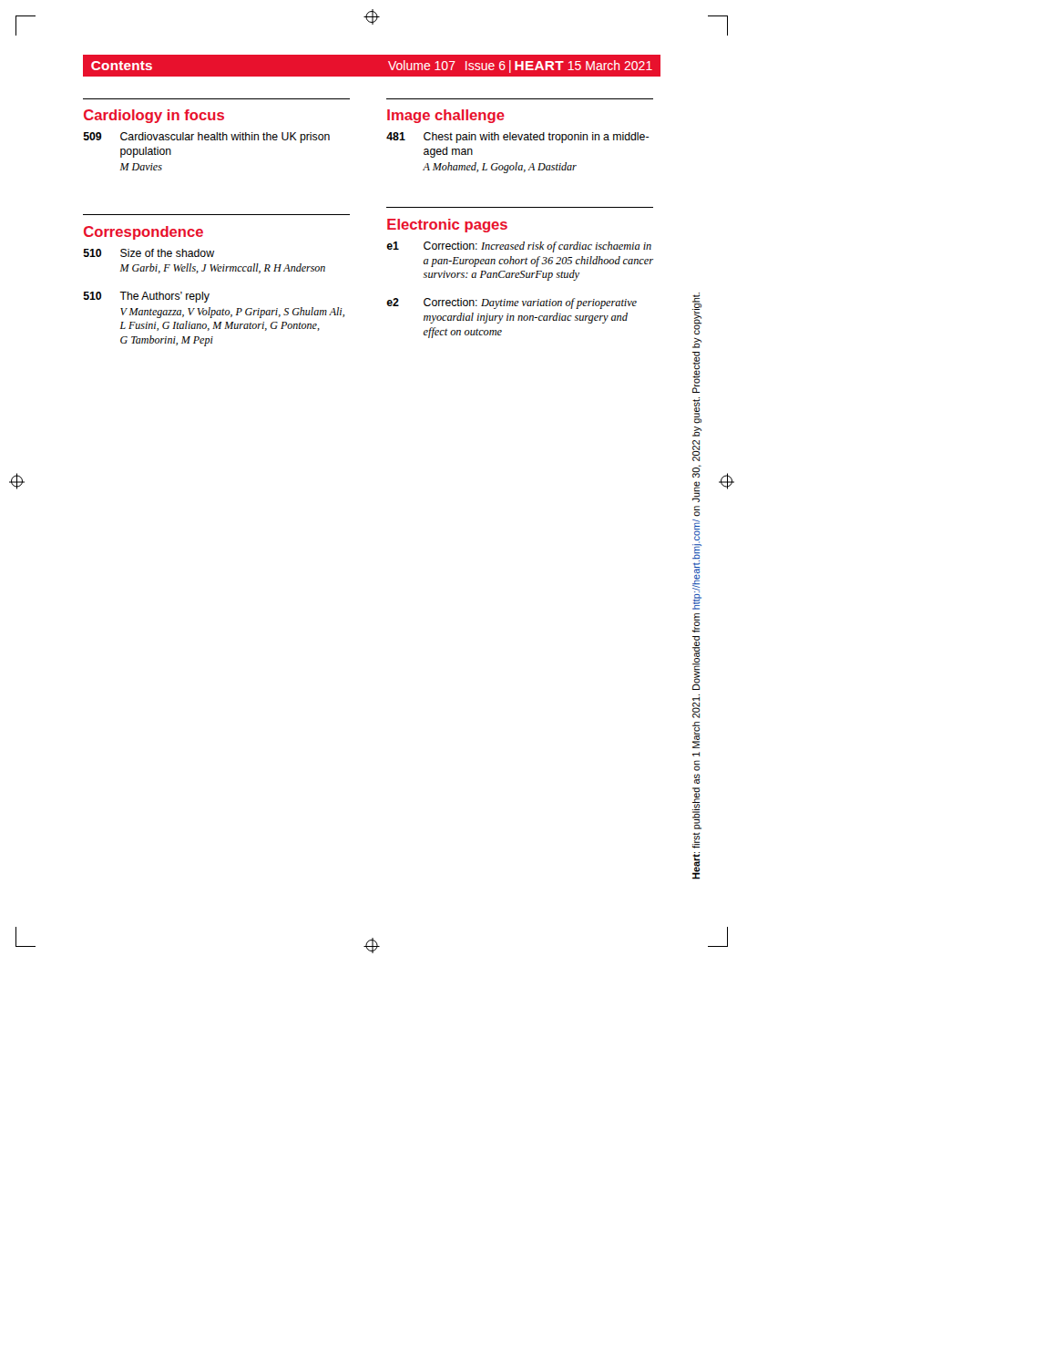Contents
Volume 107 Issue 6|HEART 15 March 2021
Cardiology in focus
509
Cardiovascular health within the UK prison population M Davies
Correspondence
510
Size of the shadow M Garbi, F Wells, J Weirmccall, R H Anderson
510
The Authors’ reply V Mantegazza, V Volpato, P Gripari, S Ghulam Ali,
L Fusini, G Italiano, M Muratori, G Pontone,
G Tamborini, M Pepi
Image challenge
481
Chest pain with elevated troponin in a middle-aged man A Mohamed, L Gogola, A Dastidar
Electronic pages
e1
Correction: Increased risk of cardiac ischaemia in a pan-European cohort of 36 205 childhood cancer survivors: a PanCareSurFup study
e2
Correction: Daytime variation of perioperative myocardial injury in non-cardiac surgery and effect on outcome
Heart: first published as on 1 March 2021. Downloaded from http://heart.bmj.com/ on June 30, 2022 by guest. Protected by copyright.